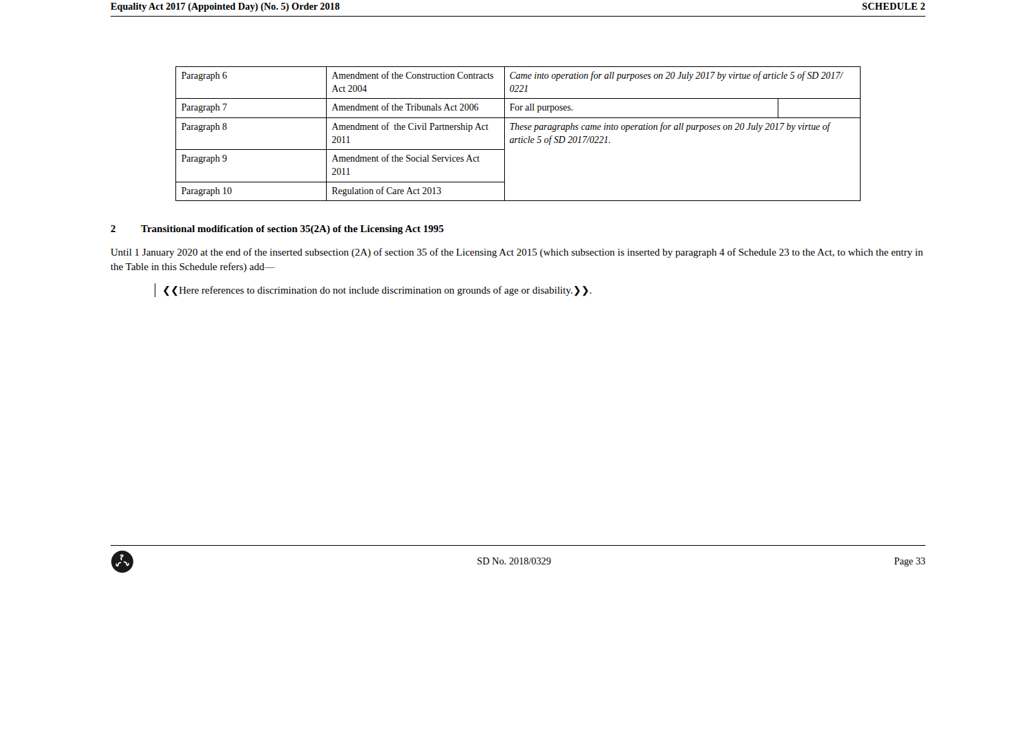Equality Act 2017 (Appointed Day) (No. 5) Order 2018
SCHEDULE 2
| Paragraph 6 | Amendment of the Construction Contracts Act 2004 | Came into operation for all purposes on 20 July 2017 by virtue of article 5 of SD 2017/ 0221 |
| Paragraph 7 | Amendment of the Tribunals Act 2006 | For all purposes. | |
| Paragraph 8 | Amendment of the Civil Partnership Act 2011 | These paragraphs came into operation for all purposes on 20 July 2017 by virtue of article 5 of SD 2017/0221. |
| Paragraph 9 | Amendment of the Social Services Act 2011 |
| Paragraph 10 | Regulation of Care Act 2013 |
2 Transitional modification of section 35(2A) of the Licensing Act 1995
Until 1 January 2020 at the end of the inserted subsection (2A) of section 35 of the Licensing Act 2015 (which subsection is inserted by paragraph 4 of Schedule 23 to the Act, to which the entry in the Table in this Schedule refers) add—
❮❮Here references to discrimination do not include discrimination on grounds of age or disability.❯❯.
SD No. 2018/0329
Page 33